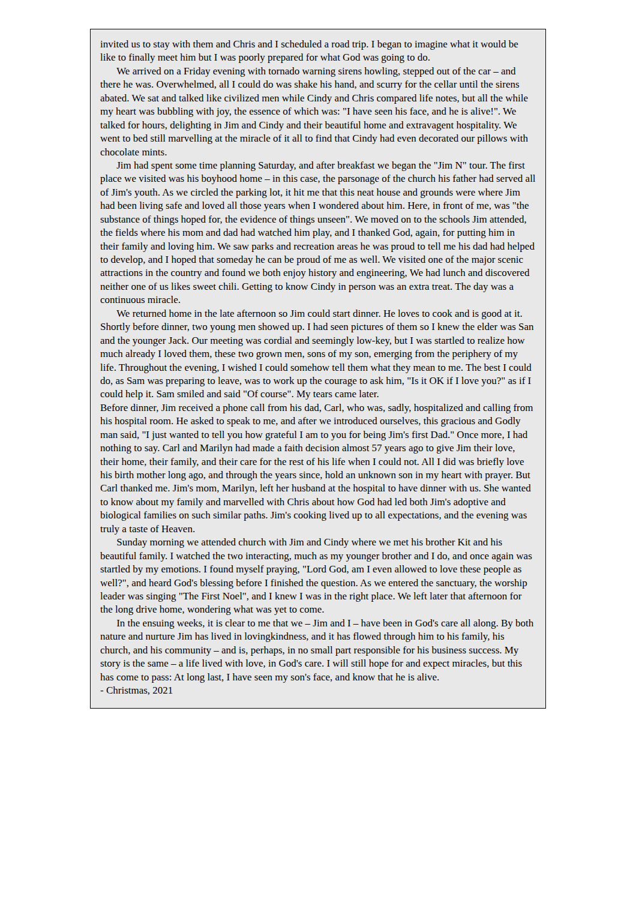invited us to stay with them and Chris and I scheduled a road trip. I began to imagine what it would be like to finally meet him but I was poorly prepared for what God was going to do.
We arrived on a Friday evening with tornado warning sirens howling, stepped out of the car – and there he was. Overwhelmed, all I could do was shake his hand, and scurry for the cellar until the sirens abated. We sat and talked like civilized men while Cindy and Chris compared life notes, but all the while my heart was bubbling with joy, the essence of which was: "I have seen his face, and he is alive!". We talked for hours, delighting in Jim and Cindy and their beautiful home and extravagent hospitality. We went to bed still marvelling at the miracle of it all to find that Cindy had even decorated our pillows with chocolate mints.
Jim had spent some time planning Saturday, and after breakfast we began the "Jim N" tour. The first place we visited was his boyhood home – in this case, the parsonage of the church his father had served all of Jim's youth. As we circled the parking lot, it hit me that this neat house and grounds were where Jim had been living safe and loved all those years when I wondered about him. Here, in front of me, was "the substance of things hoped for, the evidence of things unseen". We moved on to the schools Jim attended, the fields where his mom and dad had watched him play, and I thanked God, again, for putting him in their family and loving him. We saw parks and recreation areas he was proud to tell me his dad had helped to develop, and I hoped that someday he can be proud of me as well. We visited one of the major scenic attractions in the country and found we both enjoy history and engineering, We had lunch and discovered neither one of us likes sweet chili. Getting to know Cindy in person was an extra treat. The day was a continuous miracle.
We returned home in the late afternoon so Jim could start dinner. He loves to cook and is good at it. Shortly before dinner, two young men showed up. I had seen pictures of them so I knew the elder was San and the younger Jack. Our meeting was cordial and seemingly low-key, but I was startled to realize how much already I loved them, these two grown men, sons of my son, emerging from the periphery of my life. Throughout the evening, I wished I could somehow tell them what they mean to me. The best I could do, as Sam was preparing to leave, was to work up the courage to ask him, "Is it OK if I love you?" as if I could help it. Sam smiled and said "Of course". My tears came later.
Before dinner, Jim received a phone call from his dad, Carl, who was, sadly, hospitalized and calling from his hospital room. He asked to speak to me, and after we introduced ourselves, this gracious and Godly man said, "I just wanted to tell you how grateful I am to you for being Jim's first Dad." Once more, I had nothing to say. Carl and Marilyn had made a faith decision almost 57 years ago to give Jim their love, their home, their family, and their care for the rest of his life when I could not. All I did was briefly love his birth mother long ago, and through the years since, hold an unknown son in my heart with prayer. But Carl thanked me. Jim's mom, Marilyn, left her husband at the hospital to have dinner with us. She wanted to know about my family and marvelled with Chris about how God had led both Jim's adoptive and biological families on such similar paths. Jim's cooking lived up to all expectations, and the evening was truly a taste of Heaven.
Sunday morning we attended church with Jim and Cindy where we met his brother Kit and his beautiful family. I watched the two interacting, much as my younger brother and I do, and once again was startled by my emotions. I found myself praying, "Lord God, am I even allowed to love these people as well?", and heard God's blessing before I finished the question. As we entered the sanctuary, the worship leader was singing "The First Noel", and I knew I was in the right place. We left later that afternoon for the long drive home, wondering what was yet to come.
In the ensuing weeks, it is clear to me that we – Jim and I – have been in God's care all along. By both nature and nurture Jim has lived in lovingkindness, and it has flowed through him to his family, his church, and his community – and is, perhaps, in no small part responsible for his business success. My story is the same – a life lived with love, in God's care. I will still hope for and expect miracles, but this has come to pass: At long last, I have seen my son's face, and know that he is alive.
- Christmas, 2021